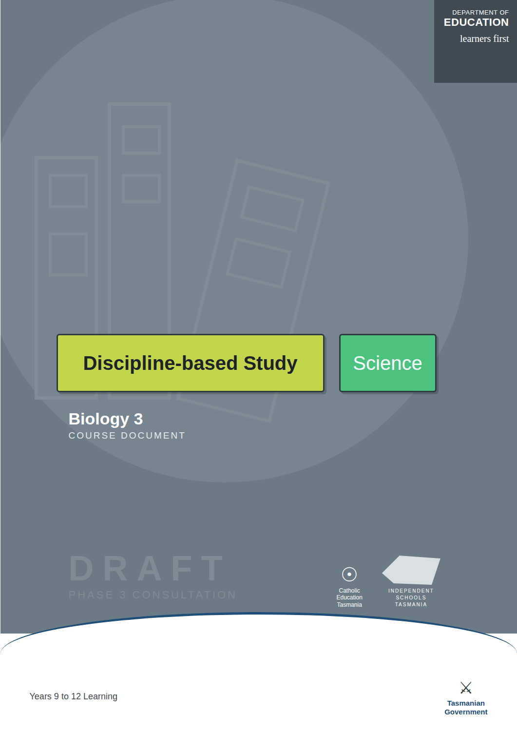DEPARTMENT OF
EDUCATION
learners first
Discipline-based Study
Science
Biology 3
COURSE DOCUMENT
DRAFT
PHASE 3 CONSULTATION
☉
Catholic
Education
Tasmania
INDEPENDENT
SCHOOLS
TASMANIA
Years 9 to 12 Learning
⚔
Tasmanian
Government